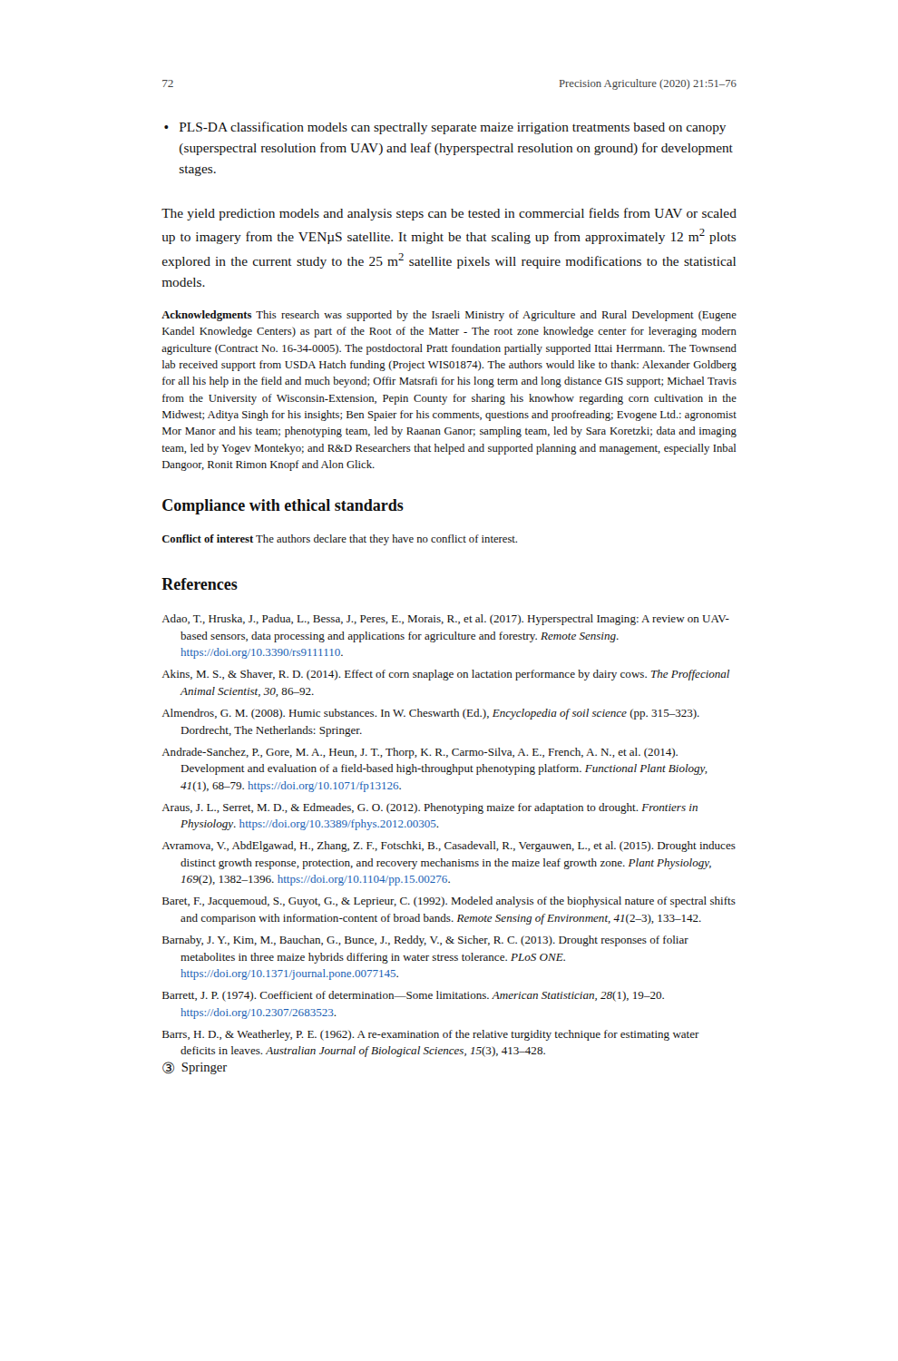72 Precision Agriculture (2020) 21:51–76
PLS-DA classification models can spectrally separate maize irrigation treatments based on canopy (superspectral resolution from UAV) and leaf (hyperspectral resolution on ground) for development stages.
The yield prediction models and analysis steps can be tested in commercial fields from UAV or scaled up to imagery from the VENµS satellite. It might be that scaling up from approximately 12 m2 plots explored in the current study to the 25 m2 satellite pixels will require modifications to the statistical models.
Acknowledgments This research was supported by the Israeli Ministry of Agriculture and Rural Development (Eugene Kandel Knowledge Centers) as part of the Root of the Matter - The root zone knowledge center for leveraging modern agriculture (Contract No. 16-34-0005). The postdoctoral Pratt foundation partially supported Ittai Herrmann. The Townsend lab received support from USDA Hatch funding (Project WIS01874). The authors would like to thank: Alexander Goldberg for all his help in the field and much beyond; Offir Matsrafi for his long term and long distance GIS support; Michael Travis from the University of Wisconsin-Extension, Pepin County for sharing his knowhow regarding corn cultivation in the Midwest; Aditya Singh for his insights; Ben Spaier for his comments, questions and proofreading; Evogene Ltd.: agronomist Mor Manor and his team; phenotyping team, led by Raanan Ganor; sampling team, led by Sara Koretzki; data and imaging team, led by Yogev Montekyo; and R&D Researchers that helped and supported planning and management, especially Inbal Dangoor, Ronit Rimon Knopf and Alon Glick.
Compliance with ethical standards
Conflict of interest The authors declare that they have no conflict of interest.
References
Adao, T., Hruska, J., Padua, L., Bessa, J., Peres, E., Morais, R., et al. (2017). Hyperspectral Imaging: A review on UAV-based sensors, data processing and applications for agriculture and forestry. Remote Sensing. https://doi.org/10.3390/rs9111110.
Akins, M. S., & Shaver, R. D. (2014). Effect of corn snaplage on lactation performance by dairy cows. The Proffecional Animal Scientist, 30, 86–92.
Almendros, G. M. (2008). Humic substances. In W. Cheswarth (Ed.), Encyclopedia of soil science (pp. 315–323). Dordrecht, The Netherlands: Springer.
Andrade-Sanchez, P., Gore, M. A., Heun, J. T., Thorp, K. R., Carmo-Silva, A. E., French, A. N., et al. (2014). Development and evaluation of a field-based high-throughput phenotyping platform. Functional Plant Biology, 41(1), 68–79. https://doi.org/10.1071/fp13126.
Araus, J. L., Serret, M. D., & Edmeades, G. O. (2012). Phenotyping maize for adaptation to drought. Frontiers in Physiology. https://doi.org/10.3389/fphys.2012.00305.
Avramova, V., AbdElgawad, H., Zhang, Z. F., Fotschki, B., Casadevall, R., Vergauwen, L., et al. (2015). Drought induces distinct growth response, protection, and recovery mechanisms in the maize leaf growth zone. Plant Physiology, 169(2), 1382–1396. https://doi.org/10.1104/pp.15.00276.
Baret, F., Jacquemoud, S., Guyot, G., & Leprieur, C. (1992). Modeled analysis of the biophysical nature of spectral shifts and comparison with information-content of broad bands. Remote Sensing of Environment, 41(2–3), 133–142.
Barnaby, J. Y., Kim, M., Bauchan, G., Bunce, J., Reddy, V., & Sicher, R. C. (2013). Drought responses of foliar metabolites in three maize hybrids differing in water stress tolerance. PLoS ONE. https://doi.org/10.1371/journal.pone.0077145.
Barrett, J. P. (1974). Coefficient of determination—Some limitations. American Statistician, 28(1), 19–20. https://doi.org/10.2307/2683523.
Barrs, H. D., & Weatherley, P. E. (1962). A re-examination of the relative turgidity technique for estimating water deficits in leaves. Australian Journal of Biological Sciences, 15(3), 413–428.
③ Springer